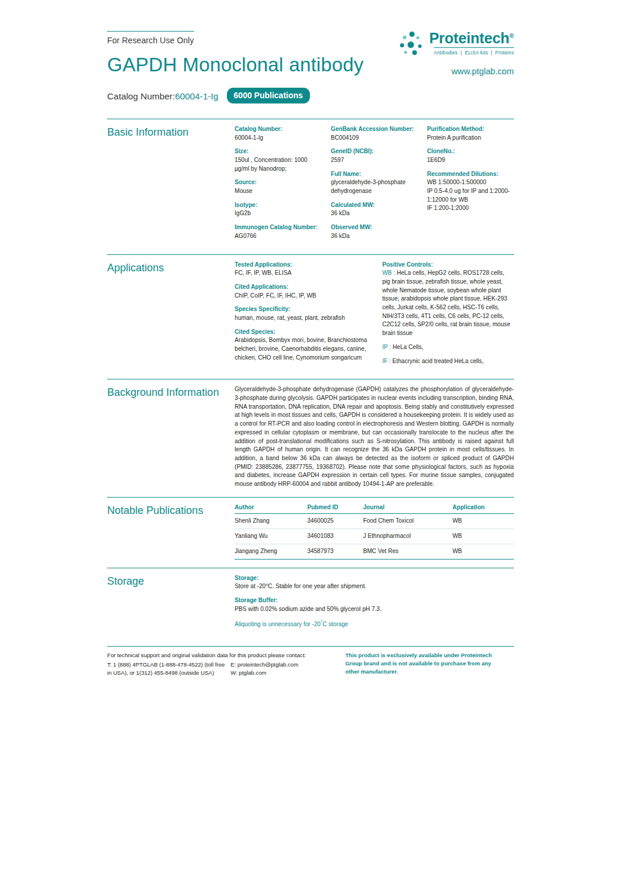For Research Use Only
GAPDH Monoclonal antibody
Catalog Number:60004-1-Ig 6000 Publications
Proteintech®
Antibodies | ELISA kits | Proteins
www.ptglab.com
Basic Information
Catalog Number:
60004-1-Ig
Size:
150ul , Concentration: 1000 µg/ml by Nanodrop;
Source:
Mouse
Isotype:
IgG2b
Immunogen Catalog Number:
AG0766
GenBank Accession Number:
BC004109
GeneID (NCBI):
2597
Full Name:
glyceraldehyde-3-phosphate dehydrogenase
Calculated MW:
36 kDa
Observed MW:
36 kDa
Purification Method:
Protein A purification
CloneNo.:
1E6D9
Recommended Dilutions:
WB 1:50000-1:500000
IP 0.5-4.0 ug for IP and 1:2000-1:12000 for WB
IF 1:200-1:2000
Applications
Tested Applications:
FC, IF, IP, WB, ELISA
Cited Applications:
ChIP, CoIP, FC, IF, IHC, IP, WB
Species Specificity:
human, mouse, rat, yeast, plant, zebrafish
Cited Species:
Arabidopsis, Bombyx mori, bovine, Branchiostoma belcheri, brovine, Caenorhabditis elegans, canine, chicken, CHO cell line, Cynomorium songaricum
Positive Controls:
WB : HeLa cells, HepG2 cells, ROS1728 cells, pig brain tissue, zebrafish tissue, whole yeast, whole Nematode tissue, soybean whole plant tissue, arabidopsis whole plant tissue, HEK-293 cells, Jurkat cells, K-562 cells, HSC-T6 cells, NIH/3T3 cells, 4T1 cells, C6 cells, PC-12 cells, C2C12 cells, SP2/0 cells, rat brain tissue, mouse brain tissue
IP : HeLa Cells,
IF : Ethacrynic acid treated HeLa cells,
Background Information
Glyceraldehyde-3-phosphate dehydrogenase (GAPDH) catalyzes the phosphorylation of glyceraldehyde-3-phosphate during glycolysis. GAPDH participates in nuclear events including transcription, binding RNA, RNA transportation, DNA replication, DNA repair and apoptosis. Being stably and constitutively expressed at high levels in most tissues and cells, GAPDH is considered a housekeeping protein. It is widely used as a control for RT-PCR and also loading control in electrophoresis and Western blotting. GAPDH is normally expressed in cellular cytoplasm or membrane, but can occasionally translocate to the nucleus after the addition of post-translational modifications such as S-nitrosylation. This antibody is raised against full length GAPDH of human origin. It can recognize the 36 kDa GAPDH protein in most cells/tissues. In addition, a band below 36 kDa can always be detected as the isoform or spliced product of GAPDH (PMID: 23885286, 23877755, 19368702). Please note that some physiological factors, such as hypoxia and diabetes, increase GAPDH expression in certain cell types. For murine tissue samples, conjugated mouse antibody HRP-60004 and rabbit antibody 10494-1-AP are preferable.
Notable Publications
| Author | Pubmed ID | Journal | Application |
| --- | --- | --- | --- |
| Shenli Zhang | 34600025 | Food Chem Toxicol | WB |
| Yanliang Wu | 34601083 | J Ethnopharmacol | WB |
| Jiangang Zheng | 34587973 | BMC Vet Res | WB |
Storage
Storage:
Store at -20°C. Stable for one year after shipment.
Storage Buffer:
PBS with 0.02% sodium azide and 50% glycerol pH 7.3.
Aliquoting is unnecessary for -20°C storage
For technical support and original validation data for this product please contact:
T: 1 (888) 4PTGLAB (1-888-478-4522) (toll free
in USA), or 1(312) 455-8498 (outside USA)
E: proteintech@ptglab.com
W: ptglab.com
This product is exclusively available under Proteintech
Group brand and is not available to purchase from any
other manufacturer.